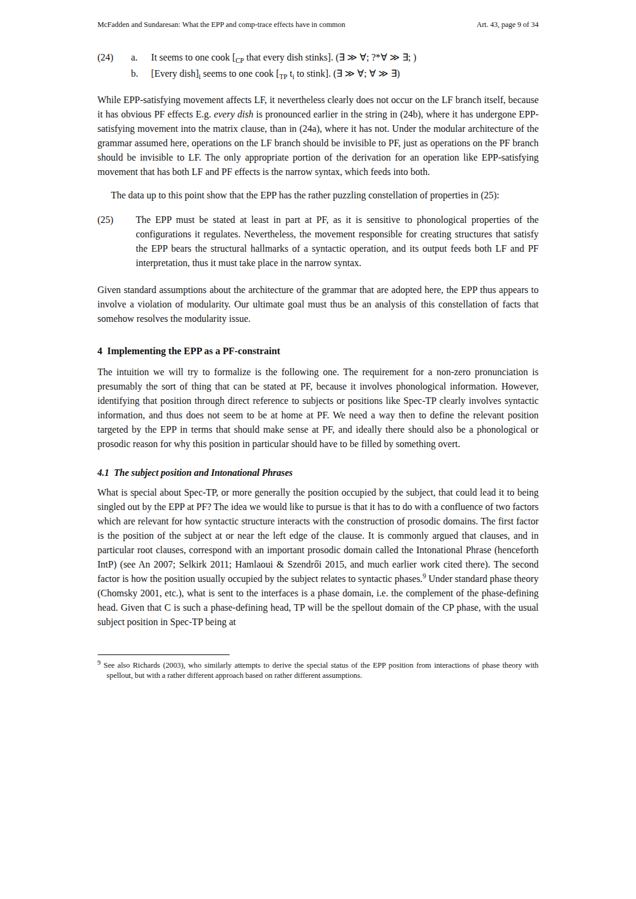McFadden and Sundaresan: What the EPP and comp-trace effects have in common Art. 43, page 9 of 34
| (24) | a. | It seems to one cook [ CP that every dish stinks]. (∃ ≫ ∀; ?*∀ ≫ ∃; ) |
| | b. | [Every dish] i seems to one cook [ TP t i to stink]. (∃ ≫ ∀; ∀ ≫ ∃) |
While EPP-satisfying movement affects LF, it nevertheless clearly does not occur on the LF branch itself, because it has obvious PF effects E.g. every dish is pronounced earlier in the string in (24b), where it has undergone EPP-satisfying movement into the matrix clause, than in (24a), where it has not. Under the modular architecture of the grammar assumed here, operations on the LF branch should be invisible to PF, just as operations on the PF branch should be invisible to LF. The only appropriate portion of the derivation for an operation like EPP-satisfying movement that has both LF and PF effects is the narrow syntax, which feeds into both.
The data up to this point show that the EPP has the rather puzzling constellation of properties in (25):
(25)
The EPP must be stated at least in part at PF, as it is sensitive to phonological properties of the configurations it regulates. Nevertheless, the movement responsible for creating structures that satisfy the EPP bears the structural hallmarks of a syntactic operation, and its output feeds both LF and PF interpretation, thus it must take place in the narrow syntax.
Given standard assumptions about the architecture of the grammar that are adopted here, the EPP thus appears to involve a violation of modularity. Our ultimate goal must thus be an analysis of this constellation of facts that somehow resolves the modularity issue.
4 Implementing the EPP as a PF-constraint
The intuition we will try to formalize is the following one. The requirement for a non-zero pronunciation is presumably the sort of thing that can be stated at PF, because it involves phonological information. However, identifying that position through direct reference to subjects or positions like Spec-TP clearly involves syntactic information, and thus does not seem to be at home at PF. We need a way then to define the relevant position targeted by the EPP in terms that should make sense at PF, and ideally there should also be a phonological or prosodic reason for why this position in particular should have to be filled by something overt.
4.1 The subject position and Intonational Phrases
What is special about Spec-TP, or more generally the position occupied by the subject, that could lead it to being singled out by the EPP at PF? The idea we would like to pursue is that it has to do with a confluence of two factors which are relevant for how syntactic structure interacts with the construction of prosodic domains. The first factor is the position of the subject at or near the left edge of the clause. It is commonly argued that clauses, and in particular root clauses, correspond with an important prosodic domain called the Intonational Phrase (henceforth IntP) (see An 2007; Selkirk 2011; Hamlaoui & Szendrői 2015, and much earlier work cited there). The second factor is how the position usually occupied by the subject relates to syntactic phases.9 Under standard phase theory (Chomsky 2001, etc.), what is sent to the interfaces is a phase domain, i.e. the complement of the phase-defining head. Given that C is such a phase-defining head, TP will be the spellout domain of the CP phase, with the usual subject position in Spec-TP being at
9 See also Richards (2003), who similarly attempts to derive the special status of the EPP position from interactions of phase theory with spellout, but with a rather different approach based on rather different assumptions.